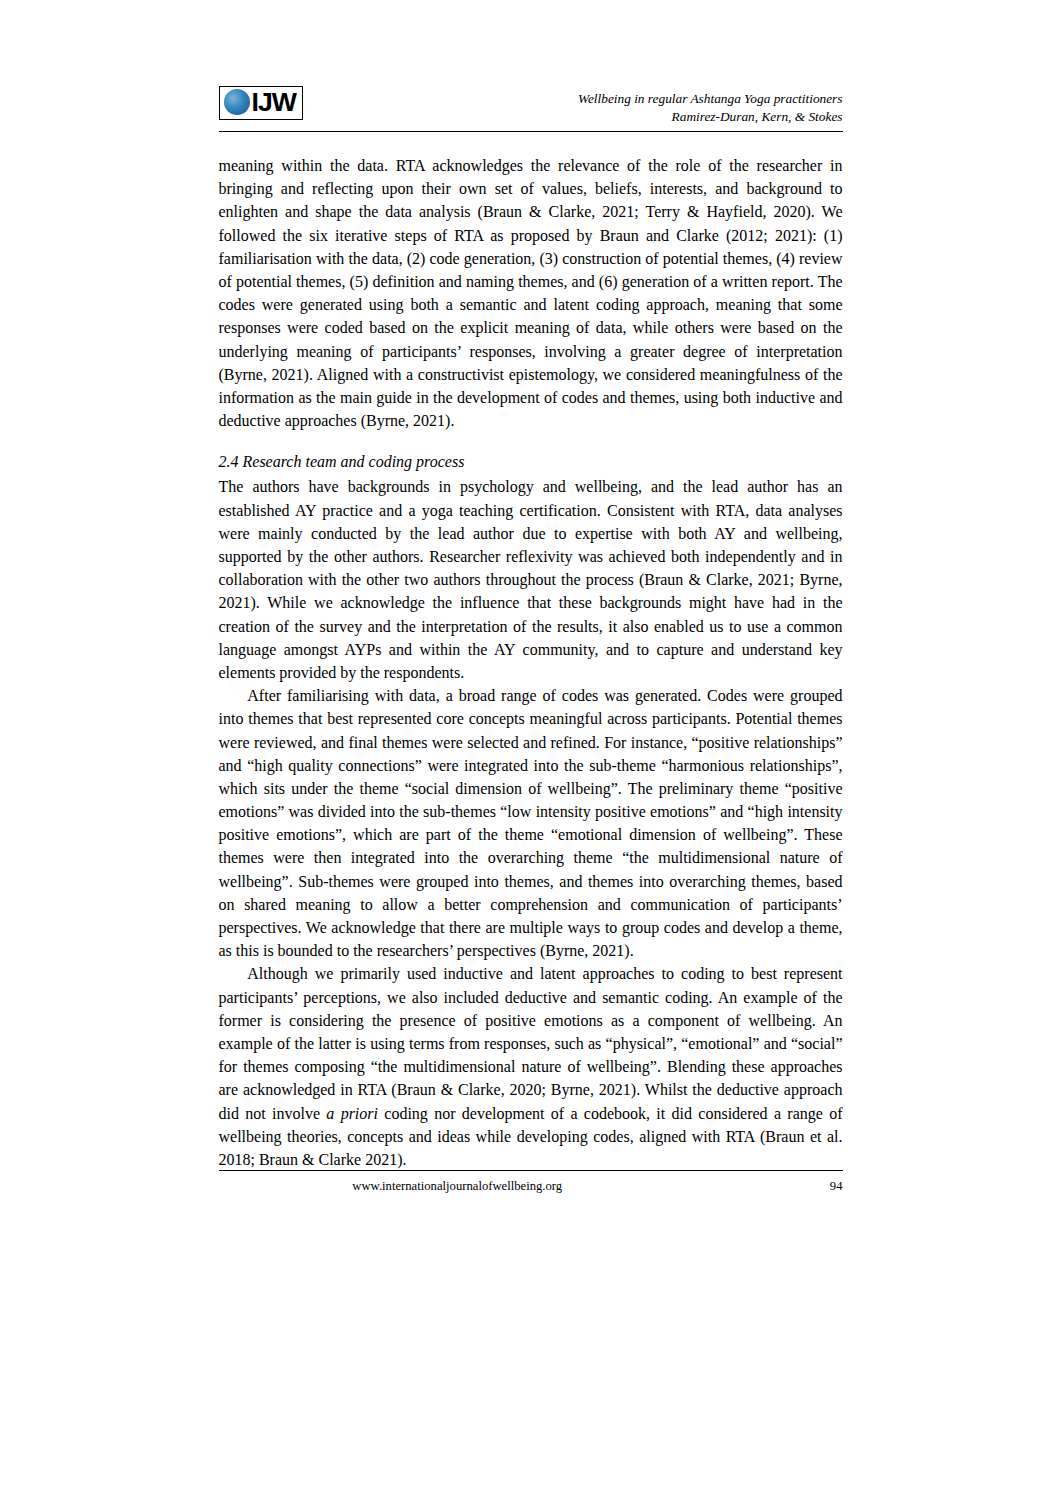IJW
Wellbeing in regular Ashtanga Yoga practitioners
Ramirez-Duran, Kern, & Stokes
meaning within the data. RTA acknowledges the relevance of the role of the researcher in bringing and reflecting upon their own set of values, beliefs, interests, and background to enlighten and shape the data analysis (Braun & Clarke, 2021; Terry & Hayfield, 2020). We followed the six iterative steps of RTA as proposed by Braun and Clarke (2012; 2021): (1) familiarisation with the data, (2) code generation, (3) construction of potential themes, (4) review of potential themes, (5) definition and naming themes, and (6) generation of a written report. The codes were generated using both a semantic and latent coding approach, meaning that some responses were coded based on the explicit meaning of data, while others were based on the underlying meaning of participants’ responses, involving a greater degree of interpretation (Byrne, 2021). Aligned with a constructivist epistemology, we considered meaningfulness of the information as the main guide in the development of codes and themes, using both inductive and deductive approaches (Byrne, 2021).
2.4 Research team and coding process
The authors have backgrounds in psychology and wellbeing, and the lead author has an established AY practice and a yoga teaching certification. Consistent with RTA, data analyses were mainly conducted by the lead author due to expertise with both AY and wellbeing, supported by the other authors. Researcher reflexivity was achieved both independently and in collaboration with the other two authors throughout the process (Braun & Clarke, 2021; Byrne, 2021). While we acknowledge the influence that these backgrounds might have had in the creation of the survey and the interpretation of the results, it also enabled us to use a common language amongst AYPs and within the AY community, and to capture and understand key elements provided by the respondents.
After familiarising with data, a broad range of codes was generated. Codes were grouped into themes that best represented core concepts meaningful across participants. Potential themes were reviewed, and final themes were selected and refined. For instance, “positive relationships” and “high quality connections” were integrated into the sub-theme “harmonious relationships”, which sits under the theme “social dimension of wellbeing”. The preliminary theme “positive emotions” was divided into the sub-themes “low intensity positive emotions” and “high intensity positive emotions”, which are part of the theme “emotional dimension of wellbeing”. These themes were then integrated into the overarching theme “the multidimensional nature of wellbeing”. Sub-themes were grouped into themes, and themes into overarching themes, based on shared meaning to allow a better comprehension and communication of participants’ perspectives. We acknowledge that there are multiple ways to group codes and develop a theme, as this is bounded to the researchers’ perspectives (Byrne, 2021).
Although we primarily used inductive and latent approaches to coding to best represent participants’ perceptions, we also included deductive and semantic coding. An example of the former is considering the presence of positive emotions as a component of wellbeing. An example of the latter is using terms from responses, such as “physical”, “emotional” and “social” for themes composing “the multidimensional nature of wellbeing”. Blending these approaches are acknowledged in RTA (Braun & Clarke, 2020; Byrne, 2021). Whilst the deductive approach did not involve a priori coding nor development of a codebook, it did considered a range of wellbeing theories, concepts and ideas while developing codes, aligned with RTA (Braun et al. 2018; Braun & Clarke 2021).
www.internationaljournalofwellbeing.org 94